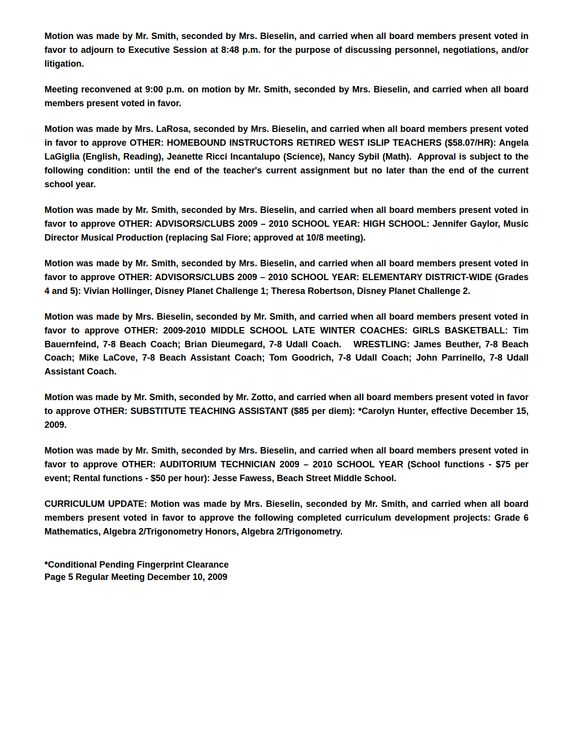Motion was made by Mr. Smith, seconded by Mrs. Bieselin, and carried when all board members present voted in favor to adjourn to Executive Session at 8:48 p.m. for the purpose of discussing personnel, negotiations, and/or litigation.
Meeting reconvened at 9:00 p.m. on motion by Mr. Smith, seconded by Mrs. Bieselin, and carried when all board members present voted in favor.
Motion was made by Mrs. LaRosa, seconded by Mrs. Bieselin, and carried when all board members present voted in favor to approve OTHER: HOMEBOUND INSTRUCTORS RETIRED WEST ISLIP TEACHERS ($58.07/HR): Angela LaGiglia (English, Reading), Jeanette Ricci Incantalupo (Science), Nancy Sybil (Math). Approval is subject to the following condition: until the end of the teacher's current assignment but no later than the end of the current school year.
Motion was made by Mr. Smith, seconded by Mrs. Bieselin, and carried when all board members present voted in favor to approve OTHER: ADVISORS/CLUBS 2009 – 2010 SCHOOL YEAR: HIGH SCHOOL: Jennifer Gaylor, Music Director Musical Production (replacing Sal Fiore; approved at 10/8 meeting).
Motion was made by Mr. Smith, seconded by Mrs. Bieselin, and carried when all board members present voted in favor to approve OTHER: ADVISORS/CLUBS 2009 – 2010 SCHOOL YEAR: ELEMENTARY DISTRICT-WIDE (Grades 4 and 5): Vivian Hollinger, Disney Planet Challenge 1; Theresa Robertson, Disney Planet Challenge 2.
Motion was made by Mrs. Bieselin, seconded by Mr. Smith, and carried when all board members present voted in favor to approve OTHER: 2009-2010 MIDDLE SCHOOL LATE WINTER COACHES: GIRLS BASKETBALL: Tim Bauernfeind, 7-8 Beach Coach; Brian Dieumegard, 7-8 Udall Coach. WRESTLING: James Beuther, 7-8 Beach Coach; Mike LaCove, 7-8 Beach Assistant Coach; Tom Goodrich, 7-8 Udall Coach; John Parrinello, 7-8 Udall Assistant Coach.
Motion was made by Mr. Smith, seconded by Mr. Zotto, and carried when all board members present voted in favor to approve OTHER: SUBSTITUTE TEACHING ASSISTANT ($85 per diem): *Carolyn Hunter, effective December 15, 2009.
Motion was made by Mr. Smith, seconded by Mrs. Bieselin, and carried when all board members present voted in favor to approve OTHER: AUDITORIUM TECHNICIAN 2009 – 2010 SCHOOL YEAR (School functions - $75 per event; Rental functions - $50 per hour): Jesse Fawess, Beach Street Middle School.
CURRICULUM UPDATE: Motion was made by Mrs. Bieselin, seconded by Mr. Smith, and carried when all board members present voted in favor to approve the following completed curriculum development projects: Grade 6 Mathematics, Algebra 2/Trigonometry Honors, Algebra 2/Trigonometry.
*Conditional Pending Fingerprint Clearance
Page 5 Regular Meeting December 10, 2009